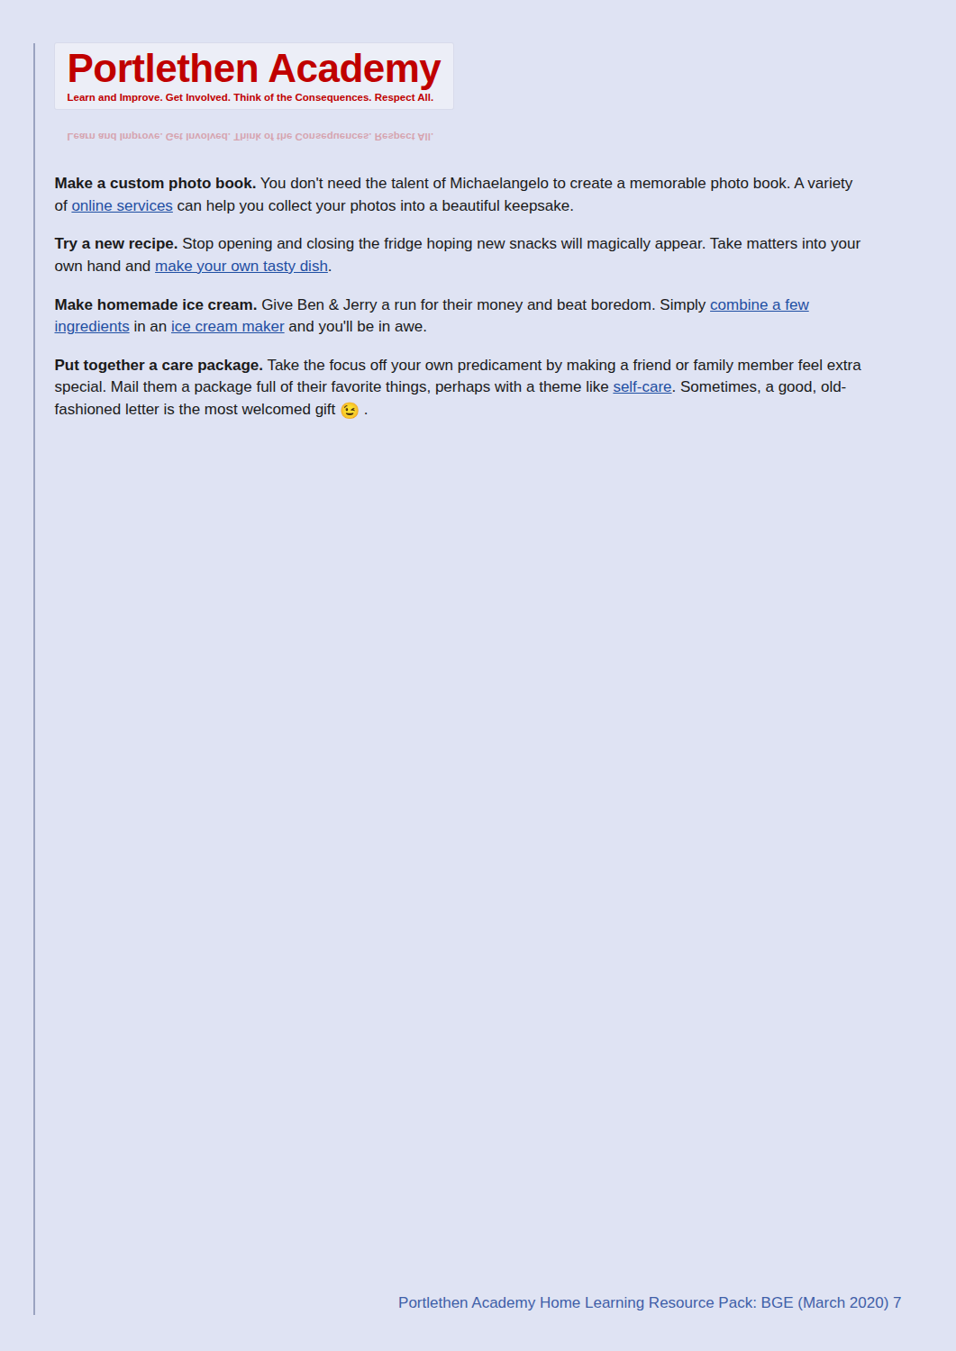Portlethen Academy
Learn and Improve. Get Involved. Think of the Consequences. Respect All.
Learn and Improve. Get Involved. Think of the Consequences. Respect All.
Make a custom photo book. You don't need the talent of Michaelangelo to create a memorable photo book. A variety of online services can help you collect your photos into a beautiful keepsake.
Try a new recipe. Stop opening and closing the fridge hoping new snacks will magically appear. Take matters into your own hand and make your own tasty dish.
Make homemade ice cream. Give Ben & Jerry a run for their money and beat boredom. Simply combine a few ingredients in an ice cream maker and you'll be in awe.
Put together a care package. Take the focus off your own predicament by making a friend or family member feel extra special. Mail them a package full of their favorite things, perhaps with a theme like self-care. Sometimes, a good, old-fashioned letter is the most welcomed gift 😉 .
Portlethen Academy Home Learning Resource Pack: BGE (March 2020) 7